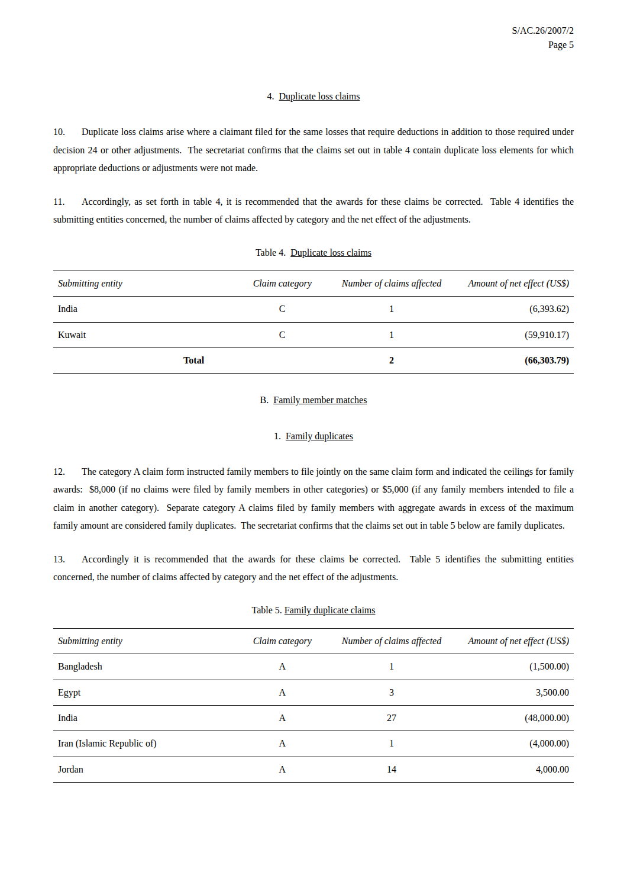S/AC.26/2007/2
Page 5
4. Duplicate loss claims
10. Duplicate loss claims arise where a claimant filed for the same losses that require deductions in addition to those required under decision 24 or other adjustments. The secretariat confirms that the claims set out in table 4 contain duplicate loss elements for which appropriate deductions or adjustments were not made.
11. Accordingly, as set forth in table 4, it is recommended that the awards for these claims be corrected. Table 4 identifies the submitting entities concerned, the number of claims affected by category and the net effect of the adjustments.
Table 4. Duplicate loss claims
| Submitting entity | Claim category | Number of claims affected | Amount of net effect (US$) |
| --- | --- | --- | --- |
| India | C | 1 | (6,393.62) |
| Kuwait | C | 1 | (59,910.17) |
| Total | 2 | (66,303.79) |
B. Family member matches
1. Family duplicates
12. The category A claim form instructed family members to file jointly on the same claim form and indicated the ceilings for family awards: $8,000 (if no claims were filed by family members in other categories) or $5,000 (if any family members intended to file a claim in another category). Separate category A claims filed by family members with aggregate awards in excess of the maximum family amount are considered family duplicates. The secretariat confirms that the claims set out in table 5 below are family duplicates.
13. Accordingly it is recommended that the awards for these claims be corrected. Table 5 identifies the submitting entities concerned, the number of claims affected by category and the net effect of the adjustments.
Table 5. Family duplicate claims
| Submitting entity | Claim category | Number of claims affected | Amount of net effect (US$) |
| --- | --- | --- | --- |
| Bangladesh | A | 1 | (1,500.00) |
| Egypt | A | 3 | 3,500.00 |
| India | A | 27 | (48,000.00) |
| Iran (Islamic Republic of) | A | 1 | (4,000.00) |
| Jordan | A | 14 | 4,000.00 |